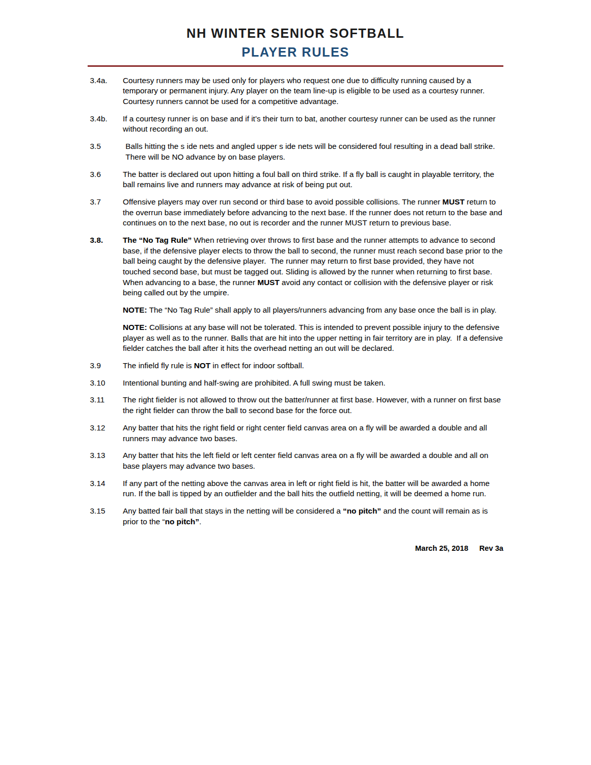NH WINTER SENIOR SOFTBALL
PLAYER RULES
3.4a.
Courtesy runners may be used only for players who request one due to difficulty running caused by a temporary or permanent injury. Any player on the team line-up is eligible to be used as a courtesy runner. Courtesy runners cannot be used for a competitive advantage.
3.4b.
If a courtesy runner is on base and if it’s their turn to bat, another courtesy runner can be used as the runner without recording an out.
3.5
Balls hitting the s ide nets and angled upper s ide nets will be considered foul resulting in a dead ball strike. There will be NO advance by on base players.
3.6
The batter is declared out upon hitting a foul ball on third strike. If a fly ball is caught in playable territory, the ball remains live and runners may advance at risk of being put out.
3.7
Offensive players may over run second or third base to avoid possible collisions. The runner MUST return to the overrun base immediately before advancing to the next base. If the runner does not return to the base and continues on to the next base, no out is recorder and the runner MUST return to previous base.
3.8.
The “No Tag Rule” When retrieving over throws to first base and the runner attempts to advance to second base, if the defensive player elects to throw the ball to second, the runner must reach second base prior to the ball being caught by the defensive player. The runner may return to first base provided, they have not touched second base, but must be tagged out. Sliding is allowed by the runner when returning to first base. When advancing to a base, the runner MUST avoid any contact or collision with the defensive player or risk being called out by the umpire.
NOTE: The “No Tag Rule” shall apply to all players/runners advancing from any base once the ball is in play.
NOTE: Collisions at any base will not be tolerated. This is intended to prevent possible injury to the defensive player as well as to the runner. Balls that are hit into the upper netting in fair territory are in play. If a defensive fielder catches the ball after it hits the overhead netting an out will be declared.
3.9
The infield fly rule is NOT in effect for indoor softball.
3.10
Intentional bunting and half-swing are prohibited. A full swing must be taken.
3.11
The right fielder is not allowed to throw out the batter/runner at first base. However, with a runner on first base the right fielder can throw the ball to second base for the force out.
3.12
Any batter that hits the right field or right center field canvas area on a fly will be awarded a double and all runners may advance two bases.
3.13
Any batter that hits the left field or left center field canvas area on a fly will be awarded a double and all on base players may advance two bases.
3.14
If any part of the netting above the canvas area in left or right field is hit, the batter will be awarded a home run. If the ball is tipped by an outfielder and the ball hits the outfield netting, it will be deemed a home run.
3.15
Any batted fair ball that stays in the netting will be considered a “no pitch” and the count will remain as is prior to the “no pitch”.
March 25, 2018 Rev 3a